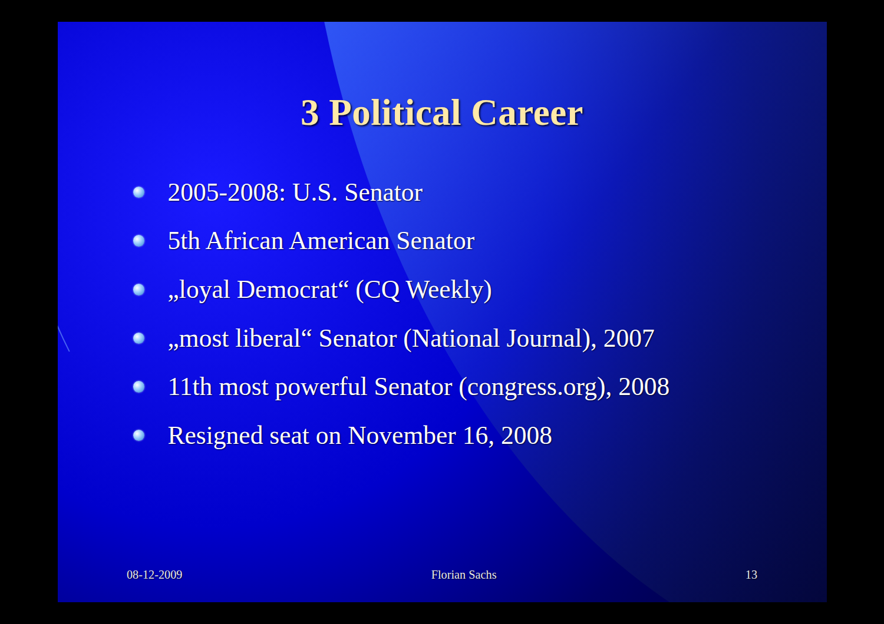3 Political Career
2005-2008: U.S. Senator
5th African American Senator
„loyal Democrat“ (CQ Weekly)
„most liberal“ Senator (National Journal), 2007
11th most powerful Senator (congress.org), 2008
Resigned seat on November 16, 2008
08-12-2009 Florian Sachs 13